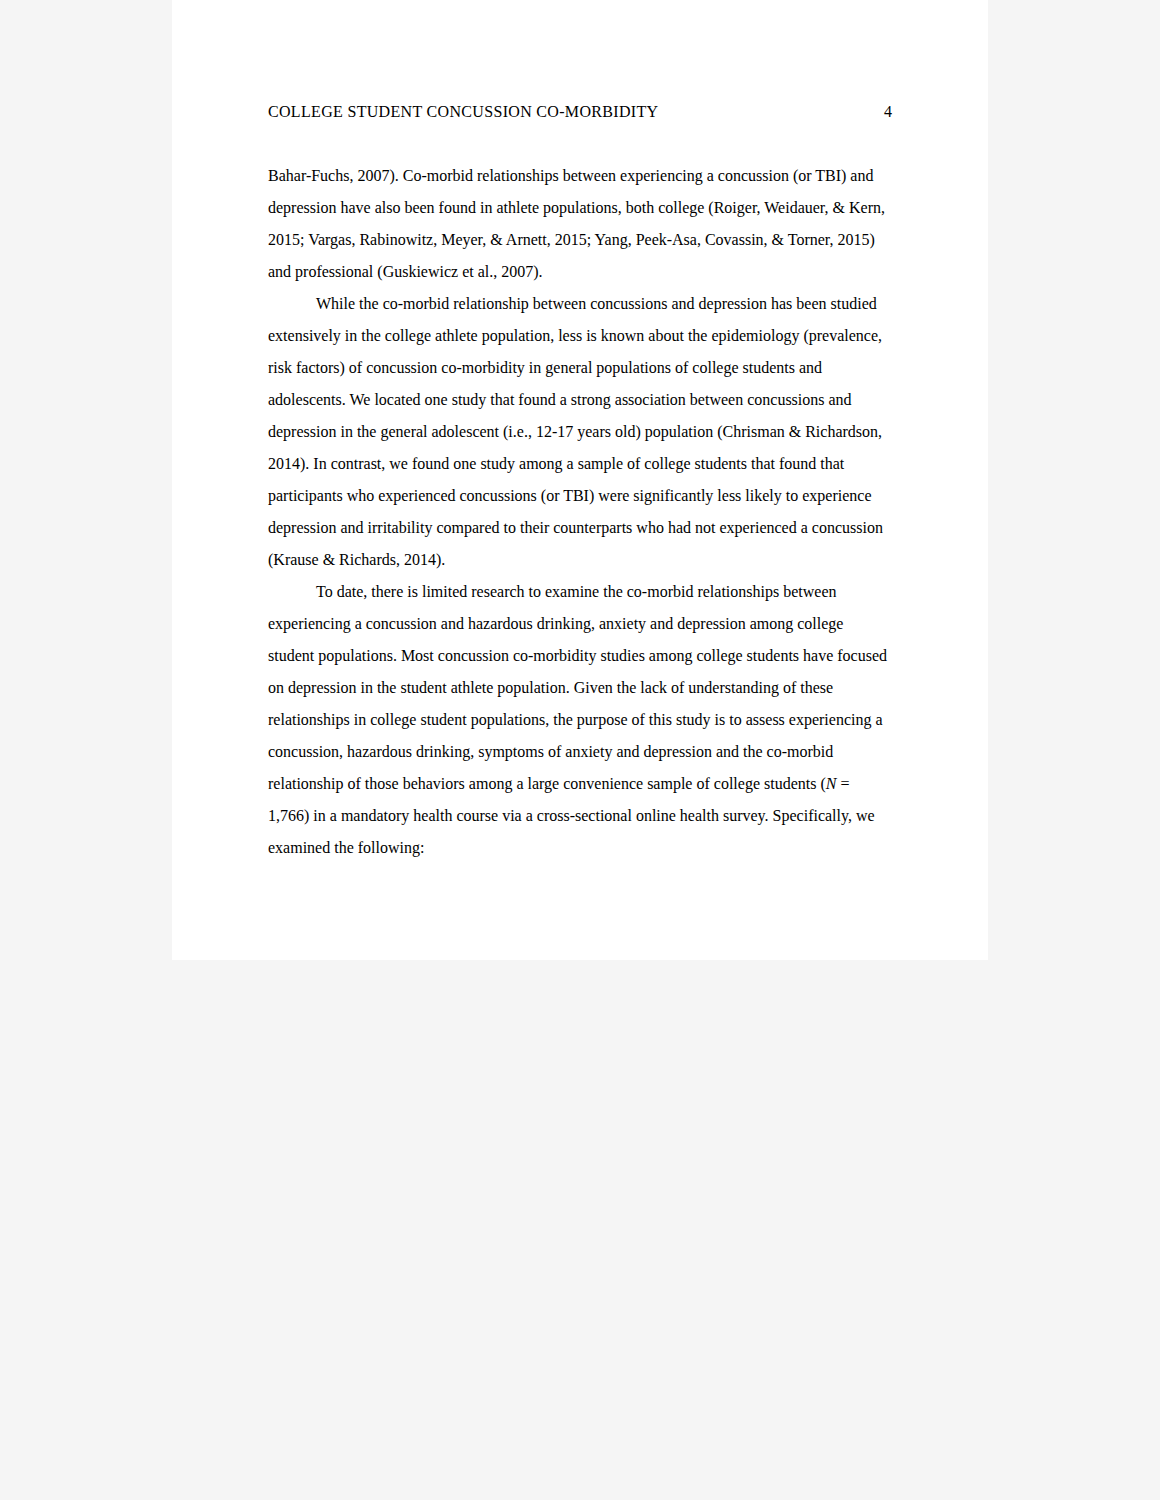College Student Concussion Co-Morbidity 4
Bahar-Fuchs, 2007). Co-morbid relationships between experiencing a concussion (or TBI) and depression have also been found in athlete populations, both college (Roiger, Weidauer, & Kern, 2015; Vargas, Rabinowitz, Meyer, & Arnett, 2015; Yang, Peek-Asa, Covassin, & Torner, 2015) and professional (Guskiewicz et al., 2007).
While the co-morbid relationship between concussions and depression has been studied extensively in the college athlete population, less is known about the epidemiology (prevalence, risk factors) of concussion co-morbidity in general populations of college students and adolescents. We located one study that found a strong association between concussions and depression in the general adolescent (i.e., 12-17 years old) population (Chrisman & Richardson, 2014). In contrast, we found one study among a sample of college students that found that participants who experienced concussions (or TBI) were significantly less likely to experience depression and irritability compared to their counterparts who had not experienced a concussion (Krause & Richards, 2014).
To date, there is limited research to examine the co-morbid relationships between experiencing a concussion and hazardous drinking, anxiety and depression among college student populations. Most concussion co-morbidity studies among college students have focused on depression in the student athlete population. Given the lack of understanding of these relationships in college student populations, the purpose of this study is to assess experiencing a concussion, hazardous drinking, symptoms of anxiety and depression and the co-morbid relationship of those behaviors among a large convenience sample of college students (N = 1,766) in a mandatory health course via a cross-sectional online health survey. Specifically, we examined the following: